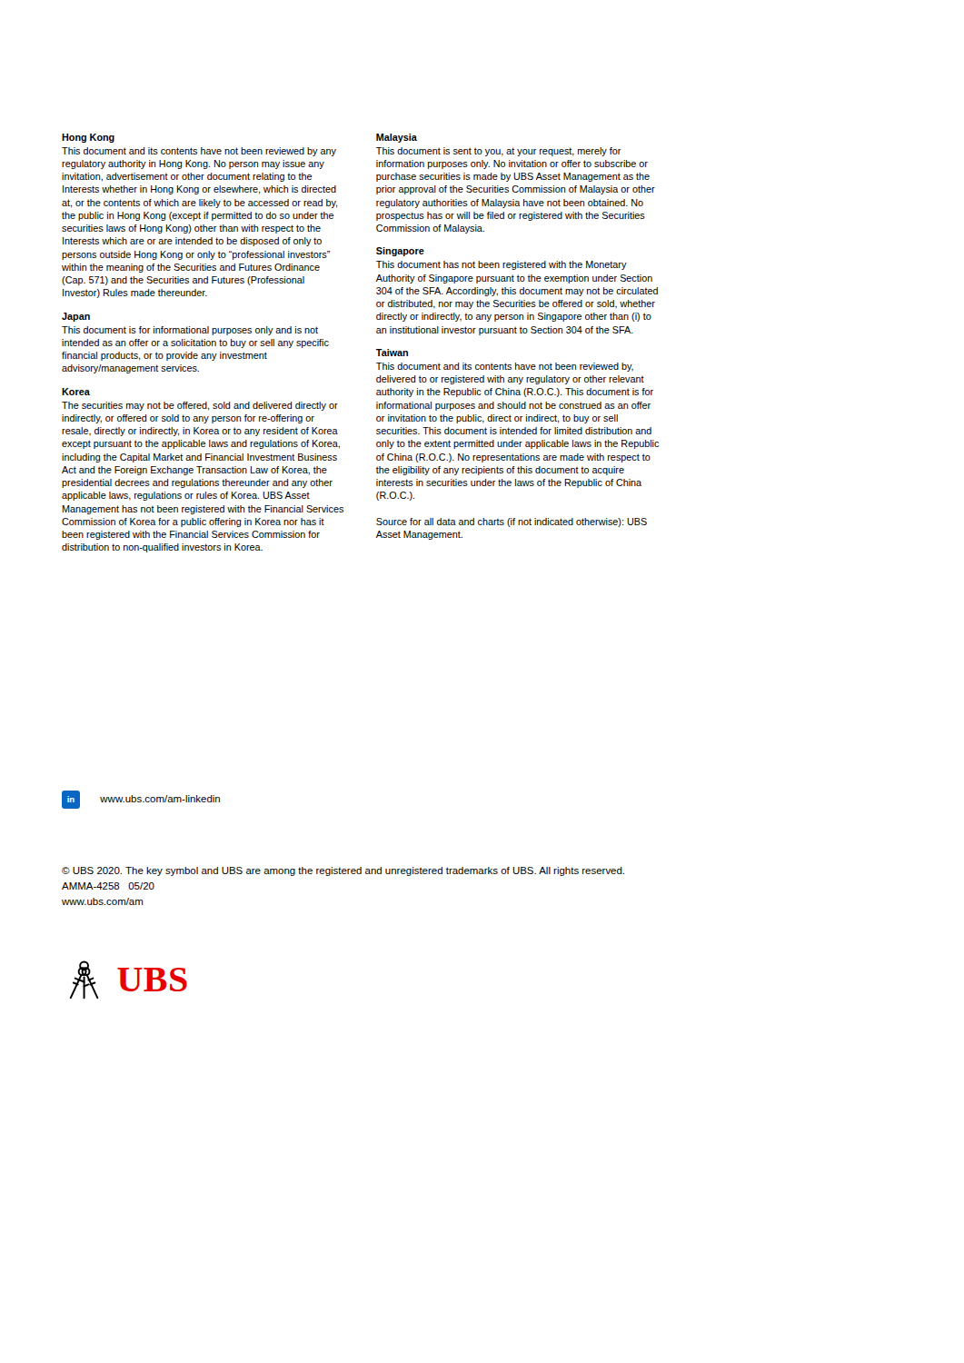Hong Kong
This document and its contents have not been reviewed by any regulatory authority in Hong Kong. No person may issue any invitation, advertisement or other document relating to the Interests whether in Hong Kong or elsewhere, which is directed at, or the contents of which are likely to be accessed or read by, the public in Hong Kong (except if permitted to do so under the securities laws of Hong Kong) other than with respect to the Interests which are or are intended to be disposed of only to persons outside Hong Kong or only to “professional investors” within the meaning of the Securities and Futures Ordinance (Cap. 571) and the Securities and Futures (Professional Investor) Rules made thereunder.
Japan
This document is for informational purposes only and is not intended as an offer or a solicitation to buy or sell any specific financial products, or to provide any investment advisory/management services.
Korea
The securities may not be offered, sold and delivered directly or indirectly, or offered or sold to any person for re-offering or resale, directly or indirectly, in Korea or to any resident of Korea except pursuant to the applicable laws and regulations of Korea, including the Capital Market and Financial Investment Business Act and the Foreign Exchange Transaction Law of Korea, the presidential decrees and regulations thereunder and any other applicable laws, regulations or rules of Korea. UBS Asset Management has not been registered with the Financial Services Commission of Korea for a public offering in Korea nor has it been registered with the Financial Services Commission for distribution to non-qualified investors in Korea.
Malaysia
This document is sent to you, at your request, merely for information purposes only. No invitation or offer to subscribe or purchase securities is made by UBS Asset Management as the prior approval of the Securities Commission of Malaysia or other regulatory authorities of Malaysia have not been obtained. No prospectus has or will be filed or registered with the Securities Commission of Malaysia.
Singapore
This document has not been registered with the Monetary Authority of Singapore pursuant to the exemption under Section 304 of the SFA. Accordingly, this document may not be circulated or distributed, nor may the Securities be offered or sold, whether directly or indirectly, to any person in Singapore other than (i) to an institutional investor pursuant to Section 304 of the SFA.
Taiwan
This document and its contents have not been reviewed by, delivered to or registered with any regulatory or other relevant authority in the Republic of China (R.O.C.). This document is for informational purposes and should not be construed as an offer or invitation to the public, direct or indirect, to buy or sell securities. This document is intended for limited distribution and only to the extent permitted under applicable laws in the Republic of China (R.O.C.). No representations are made with respect to the eligibility of any recipients of this document to acquire interests in securities under the laws of the Republic of China (R.O.C.).
Source for all data and charts (if not indicated otherwise): UBS Asset Management.
www.ubs.com/am-linkedin
© UBS 2020. The key symbol and UBS are among the registered and unregistered trademarks of UBS. All rights reserved.
AMMA-4258 05/20
www.ubs.com/am
UBS